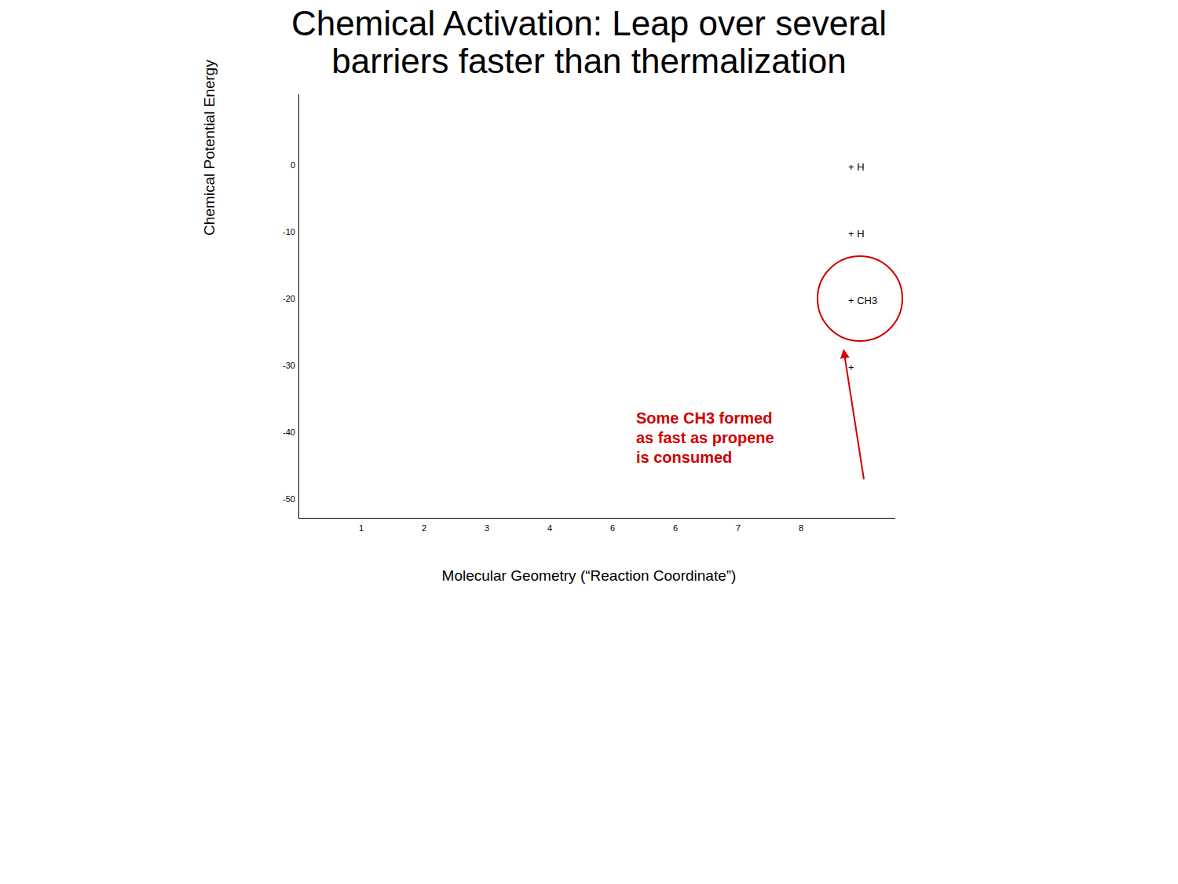Chemical Activation: Leap over several
barriers faster than thermalization
Chemical Potential Energy
0 -10 -20 -30 -40 -50 1 2 3 4 6 6 7 8 + H + H + CH3 +
Some CH3 formed
as fast as propene
is consumed
Molecular Geometry (“Reaction Coordinate”)